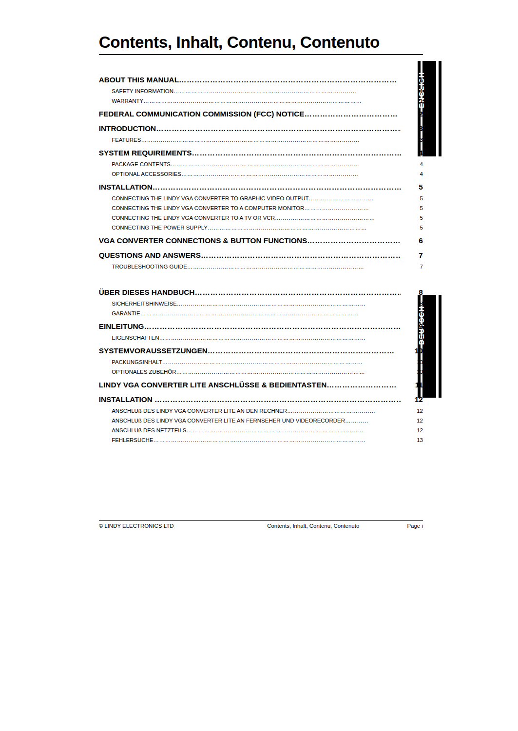Contents, Inhalt, Contenu, Contenuto
ENGLISH
DEUTSCH
| ABOUT THIS MANUAL ………………………………………………………………………… | 1 |
| SAFETY INFORMATION ………………………………………………………………………………… | 1 |
| WARRANTY ………………………………………………………………………………………………… | 1 |
| FEDERAL COMMUNICATION COMMISSION (FCC) NOTICE ……………………………… | 2 |
| INTRODUCTION ……………………………………………………………………………………… | 3 |
| FEATURES ………………………………………………………………………………………………… | 3 |
| SYSTEM REQUIREMENTS ……………………………………………………………………… | 4 |
| PACKAGE CONTENTS …………………………………………………………………………………… | 4 |
| OPTIONAL ACCESSORIES ……………………………………………………………………………… | 4 |
| INSTALLATION ………………………………………………………………………………………… | 5 |
| CONNECTING THE LINDY VGA CONVERTER TO GRAPHIC VIDEO OUTPUT …………………………… | 5 |
| CONNECTING THE LINDY VGA CONVERTER TO A COMPUTER MONITOR …………………………… | 5 |
| CONNECTING THE LINDY VGA CONVERTER TO A TV OR VCR …………………………………………… | 5 |
| CONNECTING THE POWER SUPPLY ……………………………………………………………………… | 5 |
| VGA CONVERTER CONNECTIONS & BUTTON FUNCTIONS ……………………………… | 6 |
| QUESTIONS AND ANSWERS …………………………………………………………………… | 7 |
| TROUBLESHOOTING GUIDE ……………………………………………………………………………… | 7 |
| ÜBER DIESES HANDBUCH ……………………………………………………………………… | 8 |
| SICHERHEITSHINWEISE …………………………………………………………………………………… | 8 |
| GARANTIE ………………………………………………………………………………………………… | 8 |
| EINLEITUNG ………………………………………………………………………………………… | 9 |
| EIGENSCHAFTEN …………………………………………………………………………………………… | 9 |
| SYSTEMVORAUSSETZUNGEN ……………………………………………………………… | 10 |
| PACKUNGSINHALT ………………………………………………………………………………………… | 10 |
| OPTIONALES ZUBEHÖR …………………………………………………………………………………… | 10 |
| LINDY VGA CONVERTER LITE ANSCHLÜSSE & BEDIENTASTEN ……………………… | 11 |
| INSTALLATION ………………………………………………………………………………………… | 12 |
| ANSCHLUß DES LINDY VGA CONVERTER LITE AN DEN RECHNER ……………………………………… | 12 |
| ANSCHLUß DES LINDY VGA CONVERTER LITE AN FERNSEHER UND VIDEORECORDER ………… | 12 |
| ANSCHLUß DES NETZTEILS ……………………………………………………………………………… | 12 |
| FEHLERSUCHE ……………………………………………………………………………………………… | 13 |
| © LINDY ELECTRONICS LTD | Contents, Inhalt, Contenu, Contenuto | Page i |